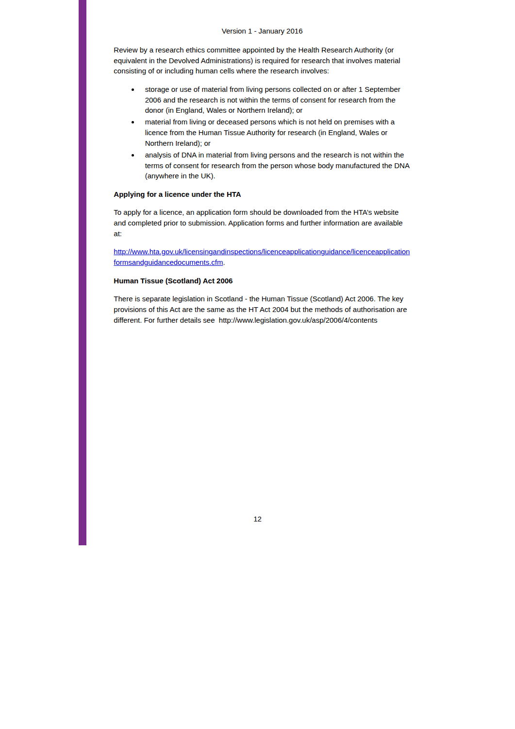Version 1 - January 2016
Review by a research ethics committee appointed by the Health Research Authority (or equivalent in the Devolved Administrations) is required for research that involves material consisting of or including human cells where the research involves:
storage or use of material from living persons collected on or after 1 September 2006 and the research is not within the terms of consent for research from the donor (in England, Wales or Northern Ireland); or
material from living or deceased persons which is not held on premises with a licence from the Human Tissue Authority for research (in England, Wales or Northern Ireland); or
analysis of DNA in material from living persons and the research is not within the terms of consent for research from the person whose body manufactured the DNA (anywhere in the UK).
Applying for a licence under the HTA
To apply for a licence, an application form should be downloaded from the HTA’s website and completed prior to submission. Application forms and further information are available at:
http://www.hta.gov.uk/licensingandinspections/licenceapplicationguidance/licenceapplicationformsandguidancedocuments.cfm.
Human Tissue (Scotland) Act 2006
There is separate legislation in Scotland - the Human Tissue (Scotland) Act 2006. The key provisions of this Act are the same as the HT Act 2004 but the methods of authorisation are different. For further details see http://www.legislation.gov.uk/asp/2006/4/contents
12